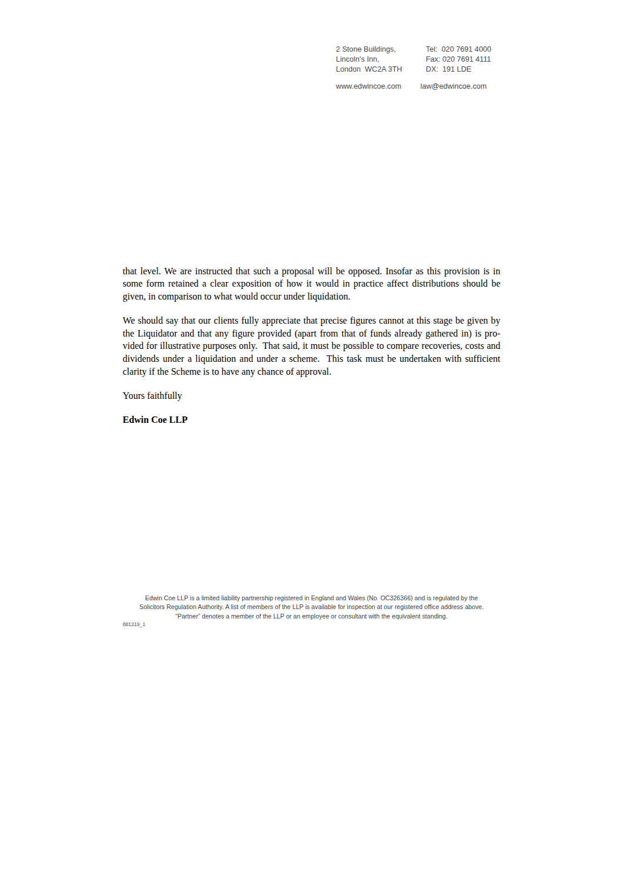| 2 Stone Buildings, | Tel: 020 7691 4000 |
| Lincoln’s Inn, | Fax: 020 7691 4111 |
| London WC2A 3TH | DX: 191 LDE |
| www.edwincoe.com | law@edwincoe.com |
that level. We are instructed that such a proposal will be opposed. Insofar as this provision is in some form retained a clear exposition of how it would in practice affect distributions should be given, in comparison to what would occur under liquidation.
We should say that our clients fully appreciate that precise figures cannot at this stage be given by the Liquidator and that any figure provided (apart from that of funds already gathered in) is provided for illustrative purposes only. That said, it must be possible to compare recoveries, costs and dividends under a liquidation and under a scheme. This task must be undertaken with sufficient clarity if the Scheme is to have any chance of approval.
Yours faithfully
Edwin Coe LLP
Edwin Coe LLP is a limited liability partnership registered in England and Wales (No. OC326366) and is regulated by the
Solicitors Regulation Authority. A list of members of the LLP is available for inspection at our registered office address above.
“Partner” denotes a member of the LLP or an employee or consultant with the equivalent standing.
881219_1